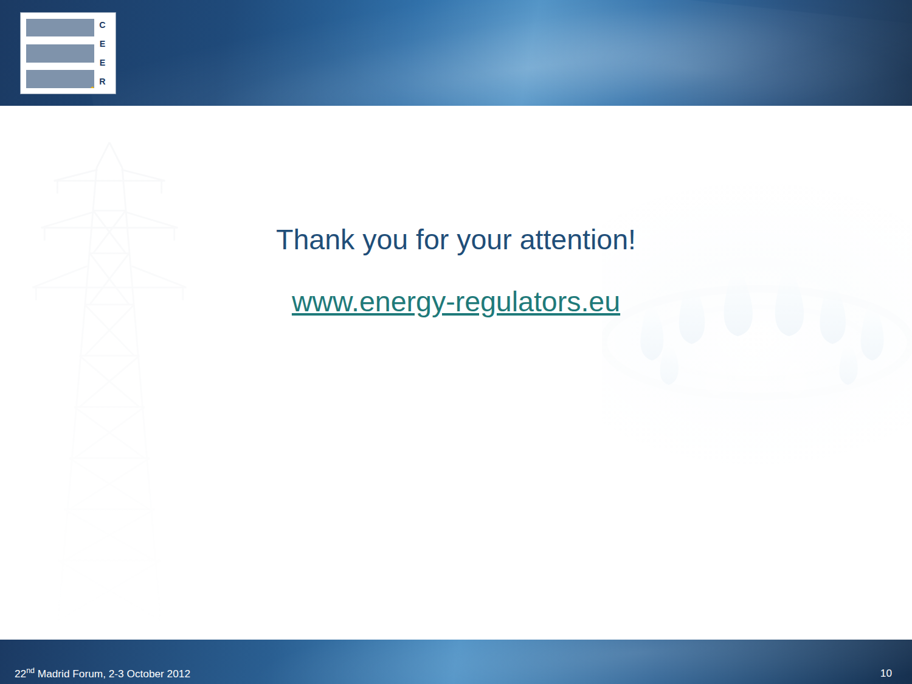C E E R
Thank you for your attention!
www.energy-regulators.eu
22nd Madrid Forum, 2-3 October 2012
10